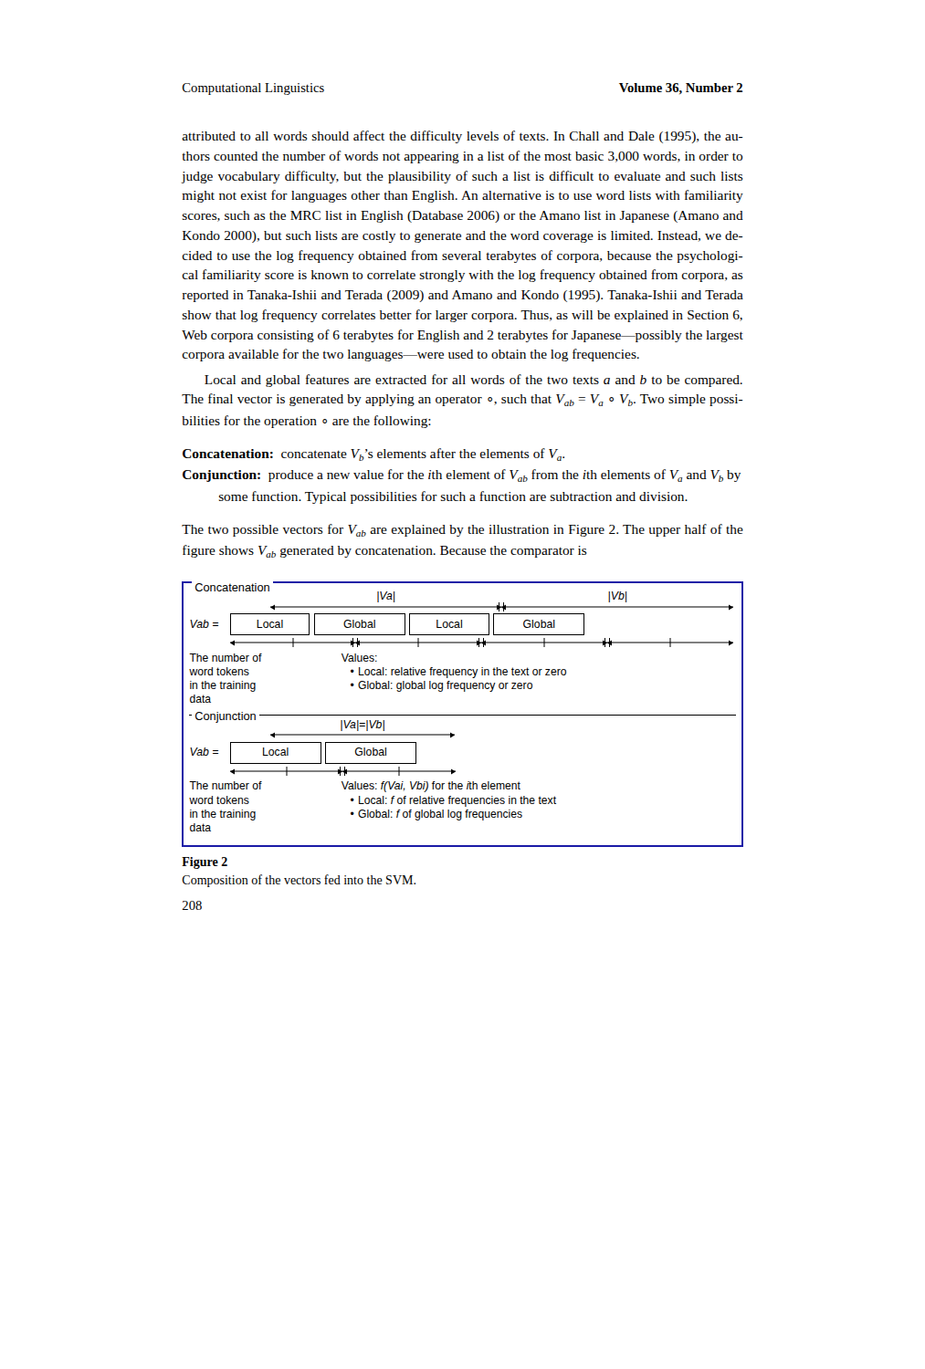Computational Linguistics
Volume 36, Number 2
attributed to all words should affect the difficulty levels of texts. In Chall and Dale (1995), the authors counted the number of words not appearing in a list of the most basic 3,000 words, in order to judge vocabulary difficulty, but the plausibility of such a list is difficult to evaluate and such lists might not exist for languages other than English. An alternative is to use word lists with familiarity scores, such as the MRC list in English (Database 2006) or the Amano list in Japanese (Amano and Kondo 2000), but such lists are costly to generate and the word coverage is limited. Instead, we decided to use the log frequency obtained from several terabytes of corpora, because the psychological familiarity score is known to correlate strongly with the log frequency obtained from corpora, as reported in Tanaka-Ishii and Terada (2009) and Amano and Kondo (1995). Tanaka-Ishii and Terada show that log frequency correlates better for larger corpora. Thus, as will be explained in Section 6, Web corpora consisting of 6 terabytes for English and 2 terabytes for Japanese—possibly the largest corpora available for the two languages—were used to obtain the log frequencies.
Local and global features are extracted for all words of the two texts a and b to be compared. The final vector is generated by applying an operator ∘, such that Vab = Va ∘ Vb. Two simple possibilities for the operation ∘ are the following:
Concatenation: concatenate Vb’s elements after the elements of Va.
Conjunction: produce a new value for the ith element of Vab from the ith elements of Va and Vb by some function. Typical possibilities for such a function are subtraction and division.
The two possible vectors for Vab are explained by the illustration in Figure 2. The upper half of the figure shows Vab generated by concatenation. Because the comparator is
Concatenation
|Va|
|Vb|
Vab =
Local
Global
Local
Global
The number of
word tokens
in the training
data
Values:
Local: relative frequency in the text or zero
Global: global log frequency or zero
Conjunction
|Va|=|Vb|
Vab =
Local
Global
The number of
word tokens
in the training
data
Values: f(Vai, Vbi) for the ith element
Local: f of relative frequencies in the text
Global: f of global log frequencies
Figure 2 Composition of the vectors fed into the SVM.
208